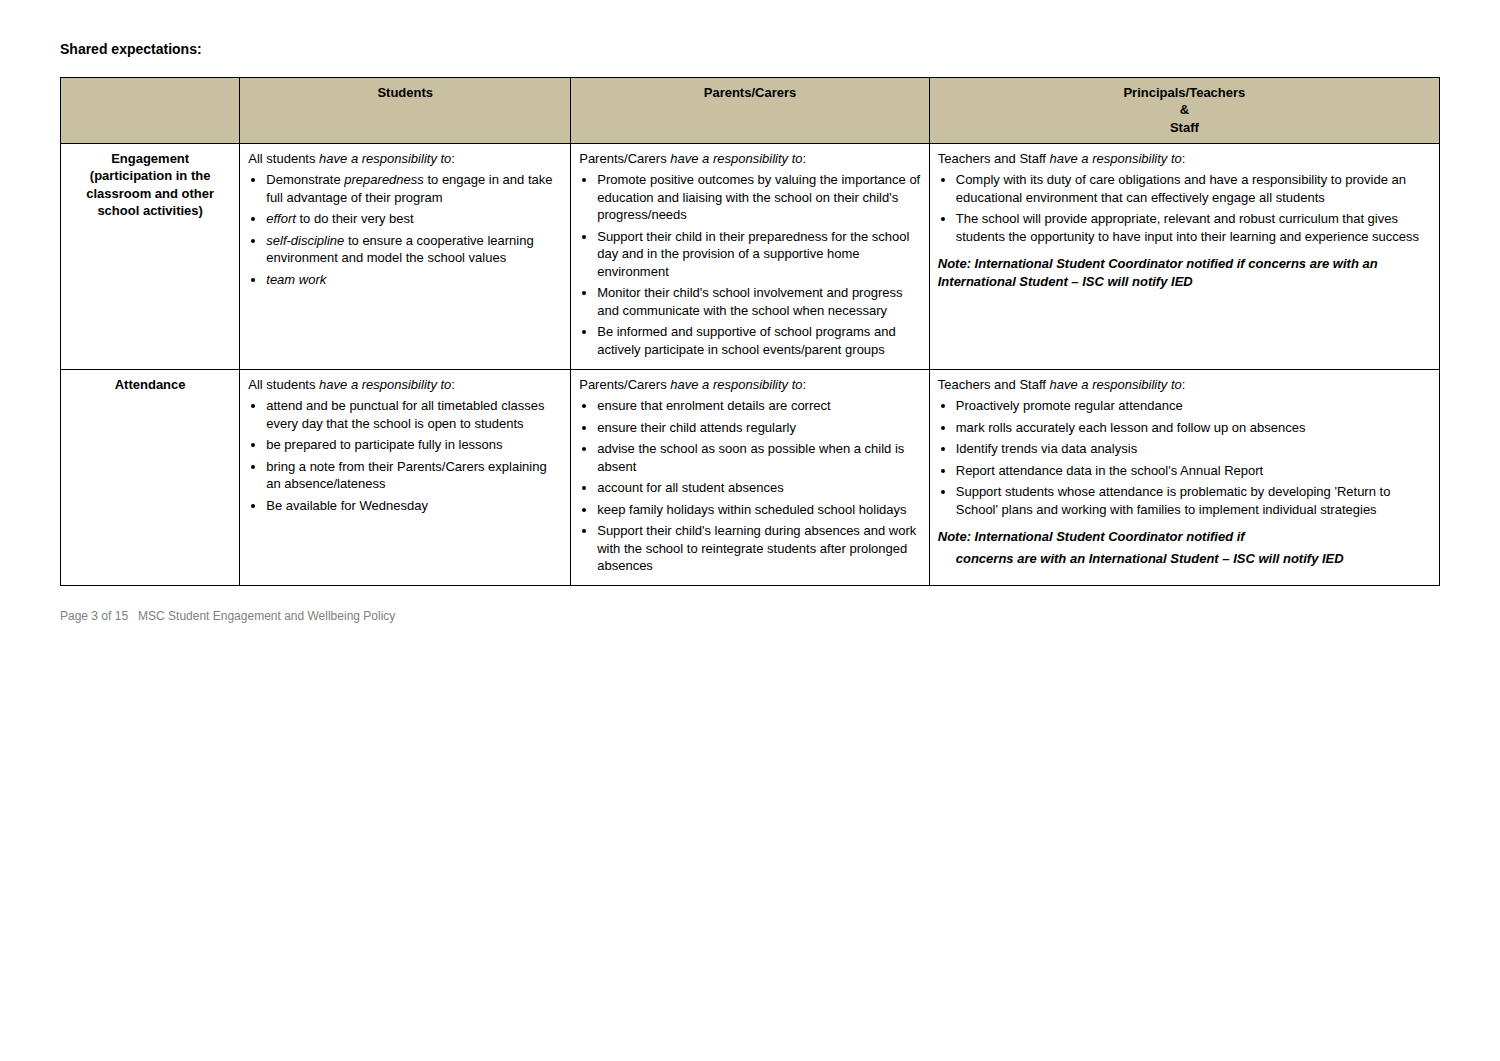Shared expectations:
| | Students | Parents/Carers | Principals/Teachers & Staff |
| --- | --- | --- | --- |
| Engagement (participation in the classroom and other school activities) | All students have a responsibility to : Demonstrate preparedness to engage in and take full advantage of their program effort to do their very best self-discipline to ensure a cooperative learning environment and model the school values team work | Parents/Carers have a responsibility to : Promote positive outcomes by valuing the importance of education and liaising with the school on their child's progress/needs Support their child in their preparedness for the school day and in the provision of a supportive home environment Monitor their child's school involvement and progress and communicate with the school when necessary Be informed and supportive of school programs and actively participate in school events/parent groups | Teachers and Staff have a responsibility to : Comply with its duty of care obligations and have a responsibility to provide an educational environment that can effectively engage all students The school will provide appropriate, relevant and robust curriculum that gives students the opportunity to have input into their learning and experience success Note: International Student Coordinator notified if concerns are with an International Student – ISC will notify IED |
| Attendance | All students have a responsibility to : attend and be punctual for all timetabled classes every day that the school is open to students be prepared to participate fully in lessons bring a note from their Parents/Carers explaining an absence/lateness Be available for Wednesday | Parents/Carers have a responsibility to : ensure that enrolment details are correct ensure their child attends regularly advise the school as soon as possible when a child is absent account for all student absences keep family holidays within scheduled school holidays Support their child's learning during absences and work with the school to reintegrate students after prolonged absences | Teachers and Staff have a responsibility to : Proactively promote regular attendance mark rolls accurately each lesson and follow up on absences Identify trends via data analysis Report attendance data in the school's Annual Report Support students whose attendance is problematic by developing 'Return to School' plans and working with families to implement individual strategies Note: International Student Coordinator notified if concerns are with an International Student – ISC will notify IED |
Page 3 of 15 MSC Student Engagement and Wellbeing Policy